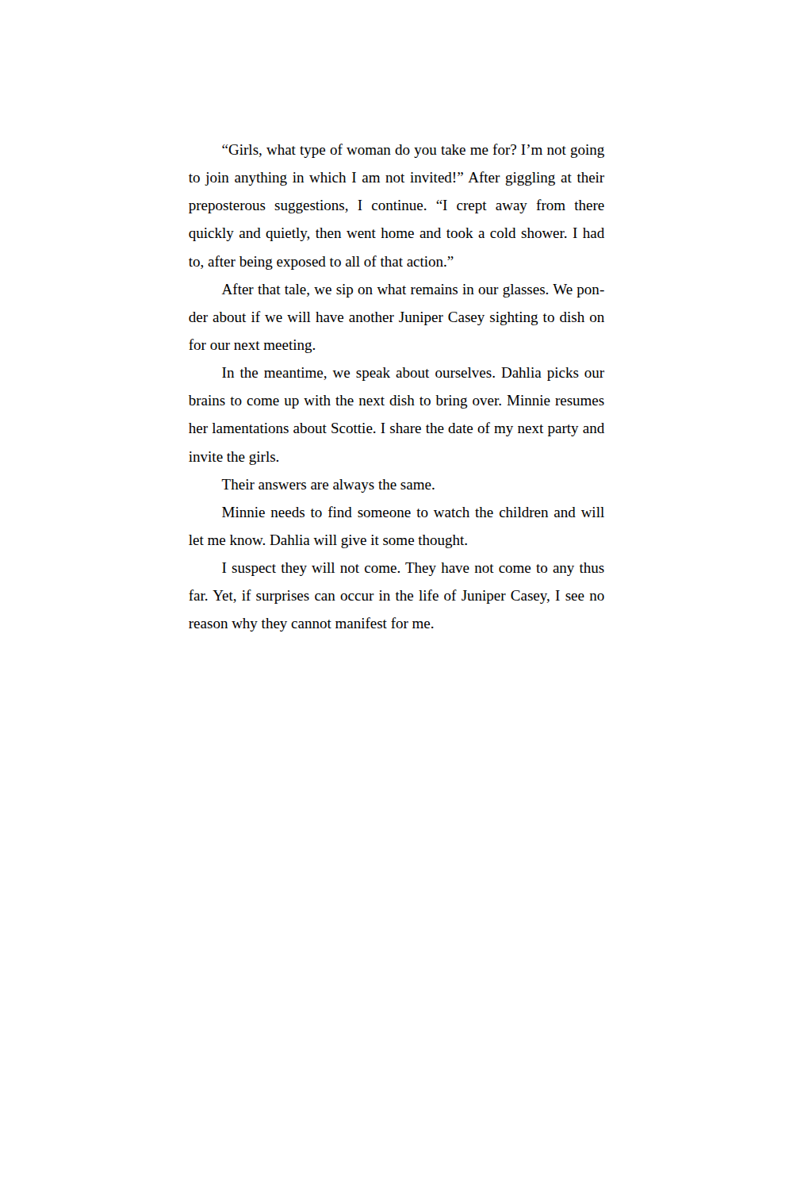“Girls, what type of woman do you take me for? I’m not going to join anything in which I am not invited!” After giggling at their preposterous suggestions, I continue. “I crept away from there quickly and quietly, then went home and took a cold shower. I had to, after being exposed to all of that action.”
After that tale, we sip on what remains in our glasses. We ponder about if we will have another Juniper Casey sighting to dish on for our next meeting.
In the meantime, we speak about ourselves. Dahlia picks our brains to come up with the next dish to bring over. Minnie resumes her lamentations about Scottie. I share the date of my next party and invite the girls.
Their answers are always the same.
Minnie needs to find someone to watch the children and will let me know. Dahlia will give it some thought.
I suspect they will not come. They have not come to any thus far. Yet, if surprises can occur in the life of Juniper Casey, I see no reason why they cannot manifest for me.